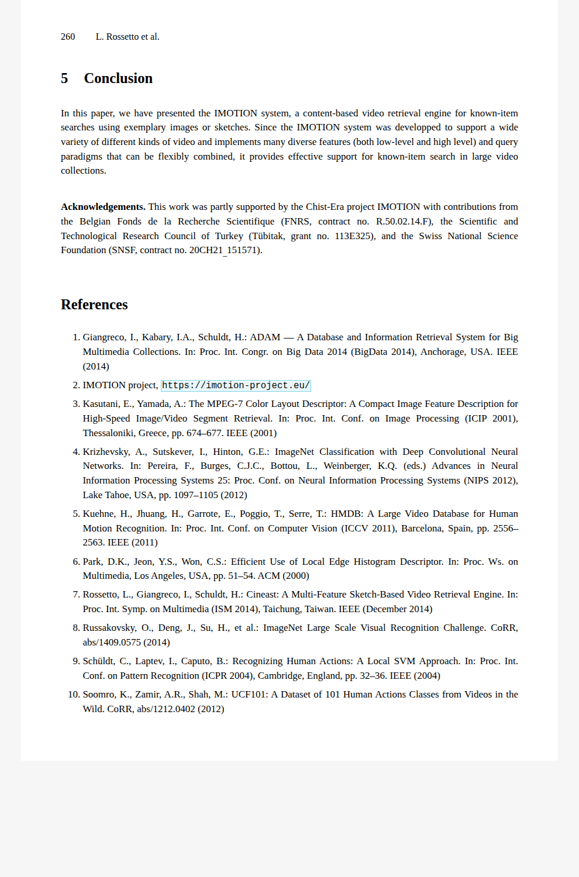260 L. Rossetto et al.
5 Conclusion
In this paper, we have presented the IMOTION system, a content-based video retrieval engine for known-item searches using exemplary images or sketches. Since the IMOTION system was developped to support a wide variety of different kinds of video and implements many diverse features (both low-level and high level) and query paradigms that can be flexibly combined, it provides effective support for known-item search in large video collections.
Acknowledgements. This work was partly supported by the Chist-Era project IMOTION with contributions from the Belgian Fonds de la Recherche Scientifique (FNRS, contract no. R.50.02.14.F), the Scientific and Technological Research Council of Turkey (Tübitak, grant no. 113E325), and the Swiss National Science Foundation (SNSF, contract no. 20CH21_151571).
References
Giangreco, I., Kabary, I.A., Schuldt, H.: ADAM — A Database and Information Retrieval System for Big Multimedia Collections. In: Proc. Int. Congr. on Big Data 2014 (BigData 2014), Anchorage, USA. IEEE (2014)
IMOTION project, https://imotion-project.eu/
Kasutani, E., Yamada, A.: The MPEG-7 Color Layout Descriptor: A Compact Image Feature Description for High-Speed Image/Video Segment Retrieval. In: Proc. Int. Conf. on Image Processing (ICIP 2001), Thessaloniki, Greece, pp. 674–677. IEEE (2001)
Krizhevsky, A., Sutskever, I., Hinton, G.E.: ImageNet Classification with Deep Convolutional Neural Networks. In: Pereira, F., Burges, C.J.C., Bottou, L., Weinberger, K.Q. (eds.) Advances in Neural Information Processing Systems 25: Proc. Conf. on Neural Information Processing Systems (NIPS 2012), Lake Tahoe, USA, pp. 1097–1105 (2012)
Kuehne, H., Jhuang, H., Garrote, E., Poggio, T., Serre, T.: HMDB: A Large Video Database for Human Motion Recognition. In: Proc. Int. Conf. on Computer Vision (ICCV 2011), Barcelona, Spain, pp. 2556–2563. IEEE (2011)
Park, D.K., Jeon, Y.S., Won, C.S.: Efficient Use of Local Edge Histogram Descriptor. In: Proc. Ws. on Multimedia, Los Angeles, USA, pp. 51–54. ACM (2000)
Rossetto, L., Giangreco, I., Schuldt, H.: Cineast: A Multi-Feature Sketch-Based Video Retrieval Engine. In: Proc. Int. Symp. on Multimedia (ISM 2014), Taichung, Taiwan. IEEE (December 2014)
Russakovsky, O., Deng, J., Su, H., et al.: ImageNet Large Scale Visual Recognition Challenge. CoRR, abs/1409.0575 (2014)
Schüldt, C., Laptev, I., Caputo, B.: Recognizing Human Actions: A Local SVM Approach. In: Proc. Int. Conf. on Pattern Recognition (ICPR 2004), Cambridge, England, pp. 32–36. IEEE (2004)
Soomro, K., Zamir, A.R., Shah, M.: UCF101: A Dataset of 101 Human Actions Classes from Videos in the Wild. CoRR, abs/1212.0402 (2012)